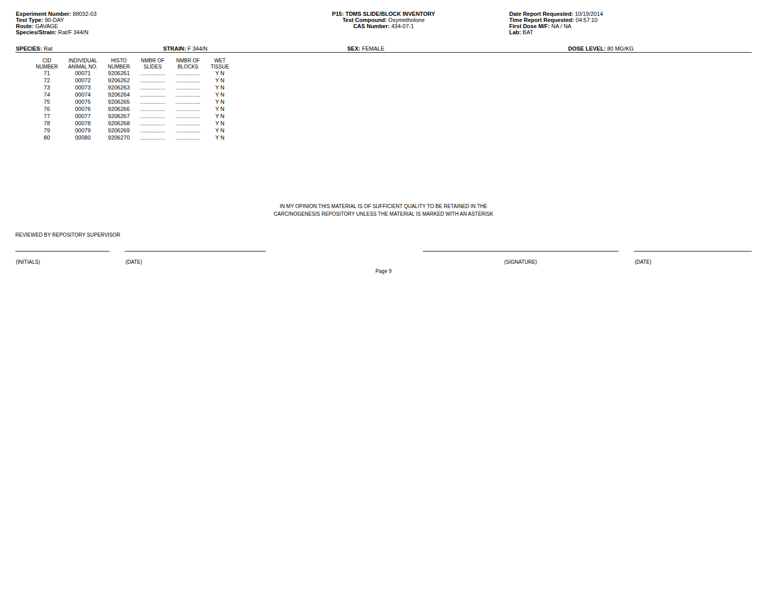| Experiment Number: 88032-03 Test Type: 90-DAY Route: GAVAGE Species/Strain: Rat/F 344/N | P15: TDMS SLIDE/BLOCK INVENTORY Test Compound: Oxymetholone CAS Number: 434-07-1 | Date Report Requested: 10/19/2014 Time Report Requested: 04:57:10 First Dose M/F: NA / NA Lab: BAT |
| SPECIES: Rat | STRAIN: F 344/N | SEX: FEMALE | DOSE LEVEL: 80 MG/KG |
| CID NUMBER | INDIVIDUAL ANIMAL NO. | HISTO NUMBER | NMBR OF SLIDES | NMBR OF BLOCKS | WET TISSUE |
| --- | --- | --- | --- | --- | --- |
| 71 | 00071 | 9206261 | ................ | ................ | Y N |
| 72 | 00072 | 9206262 | ................ | ................ | Y N |
| 73 | 00073 | 9206263 | ................ | ................ | Y N |
| 74 | 00074 | 9206264 | ................ | ................ | Y N |
| 75 | 00075 | 9206265 | ................ | ................ | Y N |
| 76 | 00076 | 9206266 | ................ | ................ | Y N |
| 77 | 00077 | 9206267 | ................ | ................ | Y N |
| 78 | 00078 | 9206268 | ................ | ................ | Y N |
| 79 | 00079 | 9206269 | ................ | ................ | Y N |
| 80 | 00080 | 9206270 | ................ | ................ | Y N |
IN MY OPINION THIS MATERIAL IS OF SUFFICIENT QUALITY TO BE RETAINED IN THE
CARCINOGENESIS REPOSITORY UNLESS THE MATERIAL IS MARKED WITH AN ASTERISK
REVIEWED BY REPOSITORY SUPERVISOR
| (INITIALS) | | (DATE) | | (SIGNATURE) | | (DATE) |
Page 9